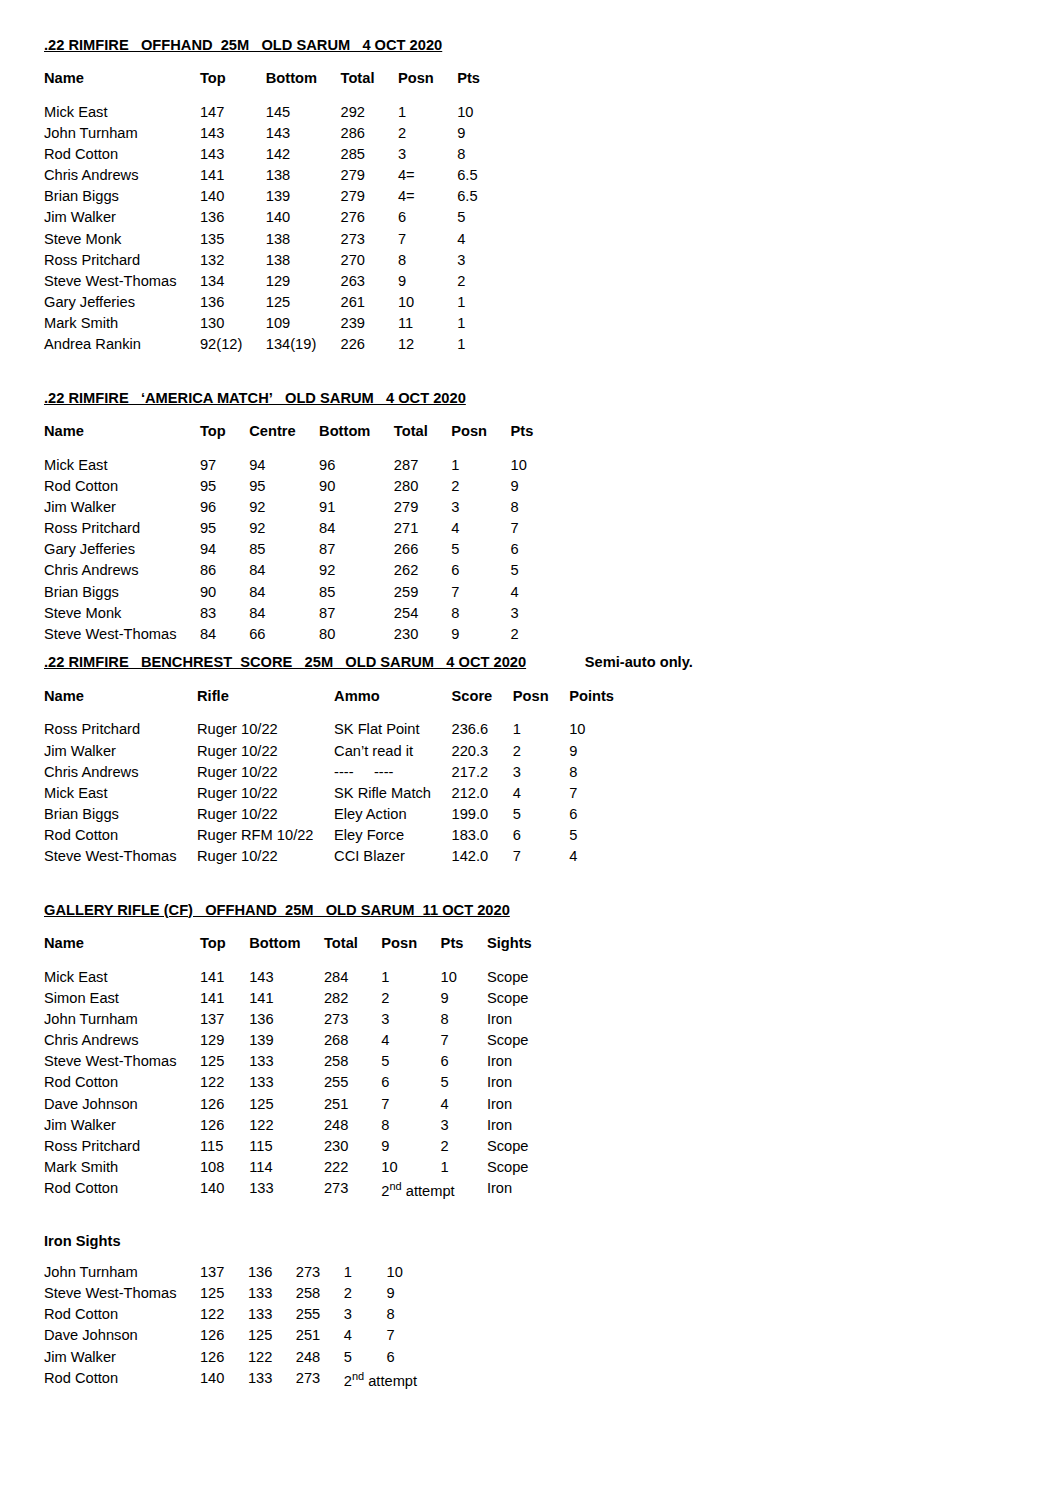.22 RIMFIRE OFFHAND 25M OLD SARUM 4 OCT 2020
| Name | Top | Bottom | Total | Posn | Pts |
| --- | --- | --- | --- | --- | --- |
| Mick East | 147 | 145 | 292 | 1 | 10 |
| John Turnham | 143 | 143 | 286 | 2 | 9 |
| Rod Cotton | 143 | 142 | 285 | 3 | 8 |
| Chris Andrews | 141 | 138 | 279 | 4= | 6.5 |
| Brian Biggs | 140 | 139 | 279 | 4= | 6.5 |
| Jim Walker | 136 | 140 | 276 | 6 | 5 |
| Steve Monk | 135 | 138 | 273 | 7 | 4 |
| Ross Pritchard | 132 | 138 | 270 | 8 | 3 |
| Steve West-Thomas | 134 | 129 | 263 | 9 | 2 |
| Gary Jefferies | 136 | 125 | 261 | 10 | 1 |
| Mark Smith | 130 | 109 | 239 | 11 | 1 |
| Andrea Rankin | 92(12) | 134(19) | 226 | 12 | 1 |
.22 RIMFIRE ‘AMERICA MATCH’ OLD SARUM 4 OCT 2020
| Name | Top | Centre | Bottom | Total | Posn | Pts |
| --- | --- | --- | --- | --- | --- | --- |
| Mick East | 97 | 94 | 96 | 287 | 1 | 10 |
| Rod Cotton | 95 | 95 | 90 | 280 | 2 | 9 |
| Jim Walker | 96 | 92 | 91 | 279 | 3 | 8 |
| Ross Pritchard | 95 | 92 | 84 | 271 | 4 | 7 |
| Gary Jefferies | 94 | 85 | 87 | 266 | 5 | 6 |
| Chris Andrews | 86 | 84 | 92 | 262 | 6 | 5 |
| Brian Biggs | 90 | 84 | 85 | 259 | 7 | 4 |
| Steve Monk | 83 | 84 | 87 | 254 | 8 | 3 |
| Steve West-Thomas | 84 | 66 | 80 | 230 | 9 | 2 |
.22 RIMFIRE BENCHREST SCORE 25M OLD SARUM 4 OCT 2020
Semi-auto only.
| Name | Rifle | Ammo | Score | Posn | Points |
| --- | --- | --- | --- | --- | --- |
| Ross Pritchard | Ruger 10/22 | SK Flat Point | 236.6 | 1 | 10 |
| Jim Walker | Ruger 10/22 | Can’t read it | 220.3 | 2 | 9 |
| Chris Andrews | Ruger 10/22 | ---- ---- | 217.2 | 3 | 8 |
| Mick East | Ruger 10/22 | SK Rifle Match | 212.0 | 4 | 7 |
| Brian Biggs | Ruger 10/22 | Eley Action | 199.0 | 5 | 6 |
| Rod Cotton | Ruger RFM 10/22 | Eley Force | 183.0 | 6 | 5 |
| Steve West-Thomas | Ruger 10/22 | CCI Blazer | 142.0 | 7 | 4 |
GALLERY RIFLE (CF) OFFHAND 25M OLD SARUM 11 OCT 2020
| Name | Top | Bottom | Total | Posn | Pts | Sights |
| --- | --- | --- | --- | --- | --- | --- |
| Mick East | 141 | 143 | 284 | 1 | 10 | Scope |
| Simon East | 141 | 141 | 282 | 2 | 9 | Scope |
| John Turnham | 137 | 136 | 273 | 3 | 8 | Iron |
| Chris Andrews | 129 | 139 | 268 | 4 | 7 | Scope |
| Steve West-Thomas | 125 | 133 | 258 | 5 | 6 | Iron |
| Rod Cotton | 122 | 133 | 255 | 6 | 5 | Iron |
| Dave Johnson | 126 | 125 | 251 | 7 | 4 | Iron |
| Jim Walker | 126 | 122 | 248 | 8 | 3 | Iron |
| Ross Pritchard | 115 | 115 | 230 | 9 | 2 | Scope |
| Mark Smith | 108 | 114 | 222 | 10 | 1 | Scope |
| Rod Cotton | 140 | 133 | 273 | 2 nd attempt | Iron |
Iron Sights
| John Turnham | 137 | 136 | 273 | 1 | 10 |
| Steve West-Thomas | 125 | 133 | 258 | 2 | 9 |
| Rod Cotton | 122 | 133 | 255 | 3 | 8 |
| Dave Johnson | 126 | 125 | 251 | 4 | 7 |
| Jim Walker | 126 | 122 | 248 | 5 | 6 |
| Rod Cotton | 140 | 133 | 273 | 2 nd attempt |